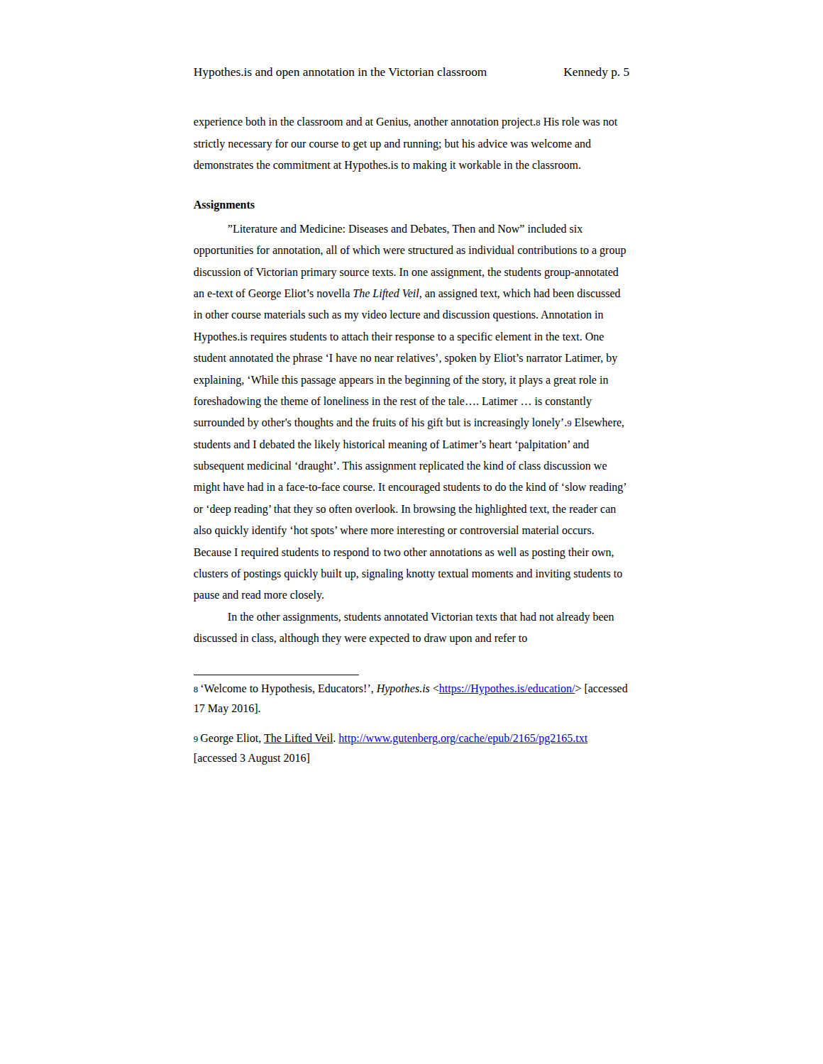Hypothes.is and open annotation in the Victorian classroom Kennedy p. 5
experience both in the classroom and at Genius, another annotation project.8 His role was not strictly necessary for our course to get up and running; but his advice was welcome and demonstrates the commitment at Hypothes.is to making it workable in the classroom.
Assignments
”Literature and Medicine: Diseases and Debates, Then and Now” included six opportunities for annotation, all of which were structured as individual contributions to a group discussion of Victorian primary source texts. In one assignment, the students group-annotated an e-text of George Eliot’s novella The Lifted Veil, an assigned text, which had been discussed in other course materials such as my video lecture and discussion questions. Annotation in Hypothes.is requires students to attach their response to a specific element in the text. One student annotated the phrase ‘I have no near relatives’, spoken by Eliot’s narrator Latimer, by explaining, ‘While this passage appears in the beginning of the story, it plays a great role in foreshadowing the theme of loneliness in the rest of the tale…. Latimer … is constantly surrounded by other's thoughts and the fruits of his gift but is increasingly lonely’.9 Elsewhere, students and I debated the likely historical meaning of Latimer’s heart ‘palpitation’ and subsequent medicinal ‘draught’. This assignment replicated the kind of class discussion we might have had in a face-to-face course. It encouraged students to do the kind of ‘slow reading’ or ‘deep reading’ that they so often overlook. In browsing the highlighted text, the reader can also quickly identify ‘hot spots’ where more interesting or controversial material occurs. Because I required students to respond to two other annotations as well as posting their own, clusters of postings quickly built up, signaling knotty textual moments and inviting students to pause and read more closely.
In the other assignments, students annotated Victorian texts that had not already been discussed in class, although they were expected to draw upon and refer to
8‘Welcome to Hypothesis, Educators!’, Hypothes.is <https://Hypothes.is/education/> [accessed 17 May 2016].
9 George Eliot, The Lifted Veil. http://www.gutenberg.org/cache/epub/2165/pg2165.txt [accessed 3 August 2016]